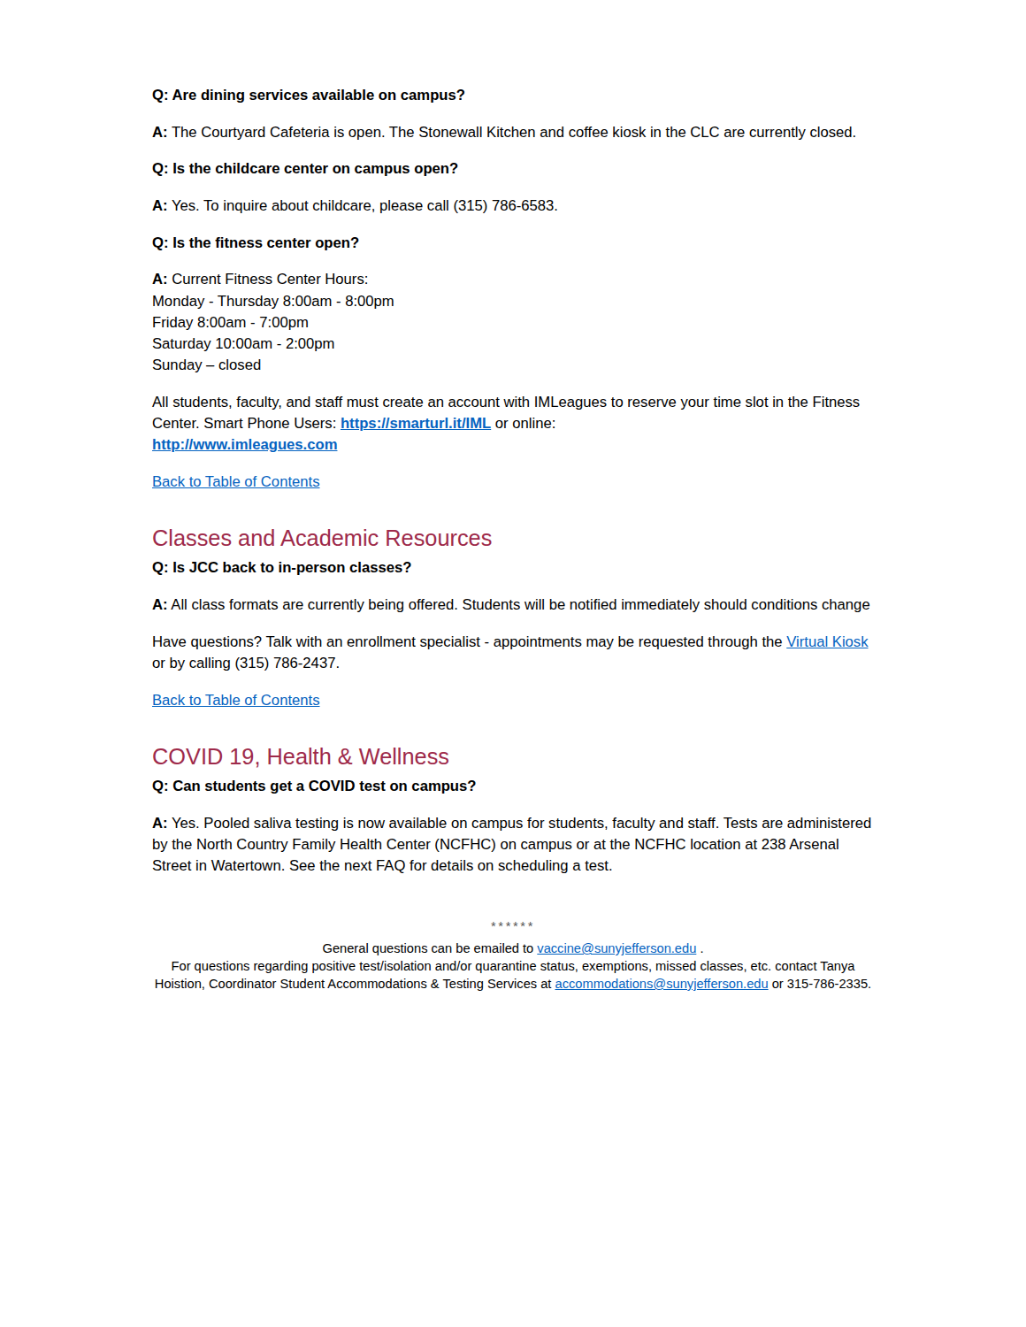Q: Are dining services available on campus?
A: The Courtyard Cafeteria is open. The Stonewall Kitchen and coffee kiosk in the CLC are currently closed.
Q: Is the childcare center on campus open?
A: Yes. To inquire about childcare, please call (315) 786-6583.
Q: Is the fitness center open?
A: Current Fitness Center Hours:
Monday - Thursday 8:00am - 8:00pm
Friday 8:00am - 7:00pm
Saturday 10:00am - 2:00pm
Sunday – closed
All students, faculty, and staff must create an account with IMLeagues to reserve your time slot in the Fitness Center. Smart Phone Users: https://smarturl.it/IML or online:
http://www.imleagues.com
Back to Table of Contents
Classes and Academic Resources
Q: Is JCC back to in-person classes?
A: All class formats are currently being offered. Students will be notified immediately should conditions change
Have questions? Talk with an enrollment specialist - appointments may be requested through the Virtual Kiosk or by calling (315) 786-2437.
Back to Table of Contents
COVID 19, Health & Wellness
Q: Can students get a COVID test on campus?
A: Yes. Pooled saliva testing is now available on campus for students, faculty and staff. Tests are administered by the North Country Family Health Center (NCFHC) on campus or at the NCFHC location at 238 Arsenal Street in Watertown. See the next FAQ for details on scheduling a test.
******
General questions can be emailed to vaccine@sunyjefferson.edu .
For questions regarding positive test/isolation and/or quarantine status, exemptions, missed classes, etc. contact Tanya Hoistion, Coordinator Student Accommodations & Testing Services at accommodations@sunyjefferson.edu or 315-786-2335.